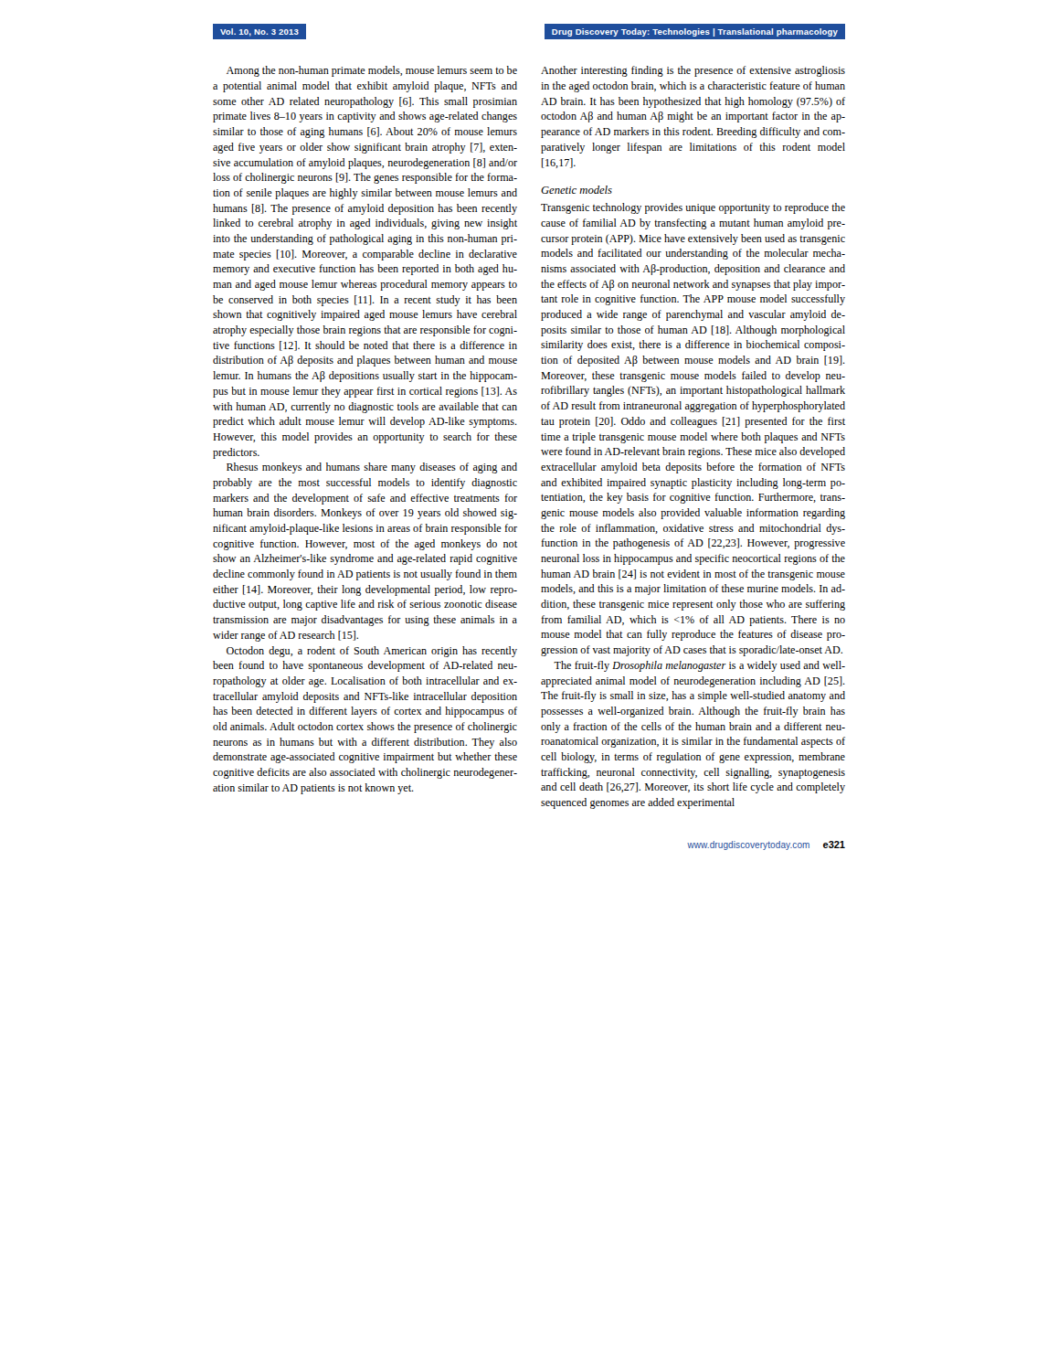Vol. 10, No. 3 2013
Drug Discovery Today: Technologies | Translational pharmacology
Among the non-human primate models, mouse lemurs seem to be a potential animal model that exhibit amyloid plaque, NFTs and some other AD related neuropathology [6]. This small prosimian primate lives 8–10 years in captivity and shows age-related changes similar to those of aging humans [6]. About 20% of mouse lemurs aged five years or older show significant brain atrophy [7], extensive accumulation of amyloid plaques, neurodegeneration [8] and/or loss of cholinergic neurons [9]. The genes responsible for the formation of senile plaques are highly similar between mouse lemurs and humans [8]. The presence of amyloid deposition has been recently linked to cerebral atrophy in aged individuals, giving new insight into the understanding of pathological aging in this non-human primate species [10]. Moreover, a comparable decline in declarative memory and executive function has been reported in both aged human and aged mouse lemur whereas procedural memory appears to be conserved in both species [11]. In a recent study it has been shown that cognitively impaired aged mouse lemurs have cerebral atrophy especially those brain regions that are responsible for cognitive functions [12]. It should be noted that there is a difference in distribution of Aβ deposits and plaques between human and mouse lemur. In humans the Aβ depositions usually start in the hippocampus but in mouse lemur they appear first in cortical regions [13]. As with human AD, currently no diagnostic tools are available that can predict which adult mouse lemur will develop AD-like symptoms. However, this model provides an opportunity to search for these predictors.
Rhesus monkeys and humans share many diseases of aging and probably are the most successful models to identify diagnostic markers and the development of safe and effective treatments for human brain disorders. Monkeys of over 19 years old showed significant amyloid-plaque-like lesions in areas of brain responsible for cognitive function. However, most of the aged monkeys do not show an Alzheimer's-like syndrome and age-related rapid cognitive decline commonly found in AD patients is not usually found in them either [14]. Moreover, their long developmental period, low reproductive output, long captive life and risk of serious zoonotic disease transmission are major disadvantages for using these animals in a wider range of AD research [15].
Octodon degu, a rodent of South American origin has recently been found to have spontaneous development of AD-related neuropathology at older age. Localisation of both intracellular and extracellular amyloid deposits and NFTs-like intracellular deposition has been detected in different layers of cortex and hippocampus of old animals. Adult octodon cortex shows the presence of cholinergic neurons as in humans but with a different distribution. They also demonstrate age-associated cognitive impairment but whether these cognitive deficits are also associated with cholinergic neurodegeneration similar to AD patients is not known yet.
Another interesting finding is the presence of extensive astrogliosis in the aged octodon brain, which is a characteristic feature of human AD brain. It has been hypothesized that high homology (97.5%) of octodon Aβ and human Aβ might be an important factor in the appearance of AD markers in this rodent. Breeding difficulty and comparatively longer lifespan are limitations of this rodent model [16,17].
Genetic models
Transgenic technology provides unique opportunity to reproduce the cause of familial AD by transfecting a mutant human amyloid precursor protein (APP). Mice have extensively been used as transgenic models and facilitated our understanding of the molecular mechanisms associated with Aβ-production, deposition and clearance and the effects of Aβ on neuronal network and synapses that play important role in cognitive function. The APP mouse model successfully produced a wide range of parenchymal and vascular amyloid deposits similar to those of human AD [18]. Although morphological similarity does exist, there is a difference in biochemical composition of deposited Aβ between mouse models and AD brain [19]. Moreover, these transgenic mouse models failed to develop neurofibrillary tangles (NFTs), an important histopathological hallmark of AD result from intraneuronal aggregation of hyperphosphorylated tau protein [20]. Oddo and colleagues [21] presented for the first time a triple transgenic mouse model where both plaques and NFTs were found in AD-relevant brain regions. These mice also developed extracellular amyloid beta deposits before the formation of NFTs and exhibited impaired synaptic plasticity including long-term potentiation, the key basis for cognitive function. Furthermore, transgenic mouse models also provided valuable information regarding the role of inflammation, oxidative stress and mitochondrial dysfunction in the pathogenesis of AD [22,23]. However, progressive neuronal loss in hippocampus and specific neocortical regions of the human AD brain [24] is not evident in most of the transgenic mouse models, and this is a major limitation of these murine models. In addition, these transgenic mice represent only those who are suffering from familial AD, which is <1% of all AD patients. There is no mouse model that can fully reproduce the features of disease progression of vast majority of AD cases that is sporadic/late-onset AD.
The fruit-fly Drosophila melanogaster is a widely used and well-appreciated animal model of neurodegeneration including AD [25]. The fruit-fly is small in size, has a simple well-studied anatomy and possesses a well-organized brain. Although the fruit-fly brain has only a fraction of the cells of the human brain and a different neuroanatomical organization, it is similar in the fundamental aspects of cell biology, in terms of regulation of gene expression, membrane trafficking, neuronal connectivity, cell signalling, synaptogenesis and cell death [26,27]. Moreover, its short life cycle and completely sequenced genomes are added experimental
www.drugdiscoverytoday.com e321